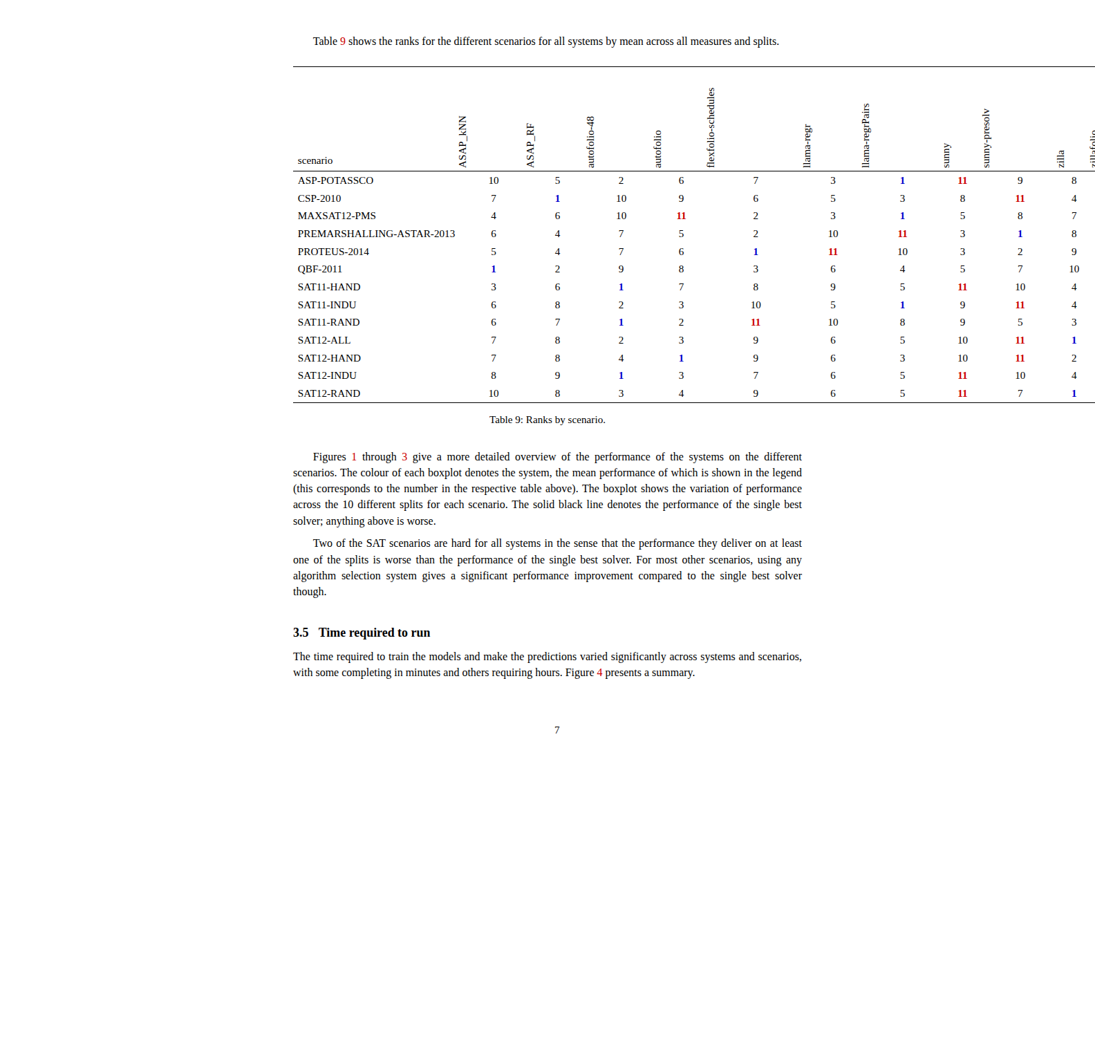Table 9 shows the ranks for the different scenarios for all systems by mean across all measures and splits.
| scenario | ASAP_kNN | ASAP_RF | autofolio-48 | autofolio | flexfolio-schedules | llama-regr | llama-regrPairs | sunny | sunny-presolv | zilla | zillafolio |
| --- | --- | --- | --- | --- | --- | --- | --- | --- | --- | --- | --- |
| ASP-POTASSCO | 10 | 5 | 2 | 6 | 7 | 3 | 1 | 11 | 9 | 8 | 4 |
| CSP-2010 | 7 | 1 | 10 | 9 | 6 | 5 | 3 | 8 | 11 | 4 | 2 |
| MAXSAT12-PMS | 4 | 6 | 10 | 11 | 2 | 3 | 1 | 5 | 8 | 7 | 9 |
| PREMARSHALLING-ASTAR-2013 | 6 | 4 | 7 | 5 | 2 | 10 | 11 | 3 | 1 | 8 | 9 |
| PROTEUS-2014 | 5 | 4 | 7 | 6 | 1 | 11 | 10 | 3 | 2 | 9 | 8 |
| QBF-2011 | 1 | 2 | 9 | 8 | 3 | 6 | 4 | 5 | 7 | 10 | 11 |
| SAT11-HAND | 3 | 6 | 1 | 7 | 8 | 9 | 5 | 11 | 10 | 4 | 2 |
| SAT11-INDU | 6 | 8 | 2 | 3 | 10 | 5 | 1 | 9 | 11 | 4 | 7 |
| SAT11-RAND | 6 | 7 | 1 | 2 | 11 | 10 | 8 | 9 | 5 | 3 | 4 |
| SAT12-ALL | 7 | 8 | 2 | 3 | 9 | 6 | 5 | 10 | 11 | 1 | 4 |
| SAT12-HAND | 7 | 8 | 4 | 1 | 9 | 6 | 3 | 10 | 11 | 2 | 5 |
| SAT12-INDU | 8 | 9 | 1 | 3 | 7 | 6 | 5 | 11 | 10 | 4 | 2 |
| SAT12-RAND | 10 | 8 | 3 | 4 | 9 | 6 | 5 | 11 | 7 | 1 | 2 |
Table 9: Ranks by scenario.
Figures 1 through 3 give a more detailed overview of the performance of the systems on the different scenarios. The colour of each boxplot denotes the system, the mean performance of which is shown in the legend (this corresponds to the number in the respective table above). The boxplot shows the variation of performance across the 10 different splits for each scenario. The solid black line denotes the performance of the single best solver; anything above is worse.
Two of the SAT scenarios are hard for all systems in the sense that the performance they deliver on at least one of the splits is worse than the performance of the single best solver. For most other scenarios, using any algorithm selection system gives a significant performance improvement compared to the single best solver though.
3.5 Time required to run
The time required to train the models and make the predictions varied significantly across systems and scenarios, with some completing in minutes and others requiring hours. Figure 4 presents a summary.
7